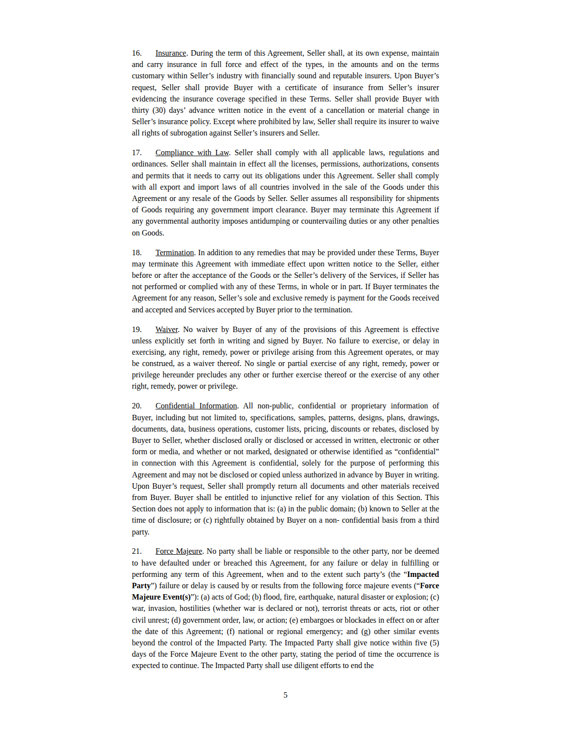16. Insurance. During the term of this Agreement, Seller shall, at its own expense, maintain and carry insurance in full force and effect of the types, in the amounts and on the terms customary within Seller’s industry with financially sound and reputable insurers. Upon Buyer’s request, Seller shall provide Buyer with a certificate of insurance from Seller’s insurer evidencing the insurance coverage specified in these Terms. Seller shall provide Buyer with thirty (30) days’ advance written notice in the event of a cancellation or material change in Seller’s insurance policy. Except where prohibited by law, Seller shall require its insurer to waive all rights of subrogation against Seller’s insurers and Seller.
17. Compliance with Law. Seller shall comply with all applicable laws, regulations and ordinances. Seller shall maintain in effect all the licenses, permissions, authorizations, consents and permits that it needs to carry out its obligations under this Agreement. Seller shall comply with all export and import laws of all countries involved in the sale of the Goods under this Agreement or any resale of the Goods by Seller. Seller assumes all responsibility for shipments of Goods requiring any government import clearance. Buyer may terminate this Agreement if any governmental authority imposes antidumping or countervailing duties or any other penalties on Goods.
18. Termination. In addition to any remedies that may be provided under these Terms, Buyer may terminate this Agreement with immediate effect upon written notice to the Seller, either before or after the acceptance of the Goods or the Seller’s delivery of the Services, if Seller has not performed or complied with any of these Terms, in whole or in part. If Buyer terminates the Agreement for any reason, Seller’s sole and exclusive remedy is payment for the Goods received and accepted and Services accepted by Buyer prior to the termination.
19. Waiver. No waiver by Buyer of any of the provisions of this Agreement is effective unless explicitly set forth in writing and signed by Buyer. No failure to exercise, or delay in exercising, any right, remedy, power or privilege arising from this Agreement operates, or may be construed, as a waiver thereof. No single or partial exercise of any right, remedy, power or privilege hereunder precludes any other or further exercise thereof or the exercise of any other right, remedy, power or privilege.
20. Confidential Information. All non-public, confidential or proprietary information of Buyer, including but not limited to, specifications, samples, patterns, designs, plans, drawings, documents, data, business operations, customer lists, pricing, discounts or rebates, disclosed by Buyer to Seller, whether disclosed orally or disclosed or accessed in written, electronic or other form or media, and whether or not marked, designated or otherwise identified as “confidential” in connection with this Agreement is confidential, solely for the purpose of performing this Agreement and may not be disclosed or copied unless authorized in advance by Buyer in writing. Upon Buyer’s request, Seller shall promptly return all documents and other materials received from Buyer. Buyer shall be entitled to injunctive relief for any violation of this Section. This Section does not apply to information that is: (a) in the public domain; (b) known to Seller at the time of disclosure; or (c) rightfully obtained by Buyer on a non- confidential basis from a third party.
21. Force Majeure. No party shall be liable or responsible to the other party, nor be deemed to have defaulted under or breached this Agreement, for any failure or delay in fulfilling or performing any term of this Agreement, when and to the extent such party’s (the “Impacted Party”) failure or delay is caused by or results from the following force majeure events (“Force Majeure Event(s)”): (a) acts of God; (b) flood, fire, earthquake, natural disaster or explosion; (c) war, invasion, hostilities (whether war is declared or not), terrorist threats or acts, riot or other civil unrest; (d) government order, law, or action; (e) embargoes or blockades in effect on or after the date of this Agreement; (f) national or regional emergency; and (g) other similar events beyond the control of the Impacted Party. The Impacted Party shall give notice within five (5) days of the Force Majeure Event to the other party, stating the period of time the occurrence is expected to continue. The Impacted Party shall use diligent efforts to end the
5